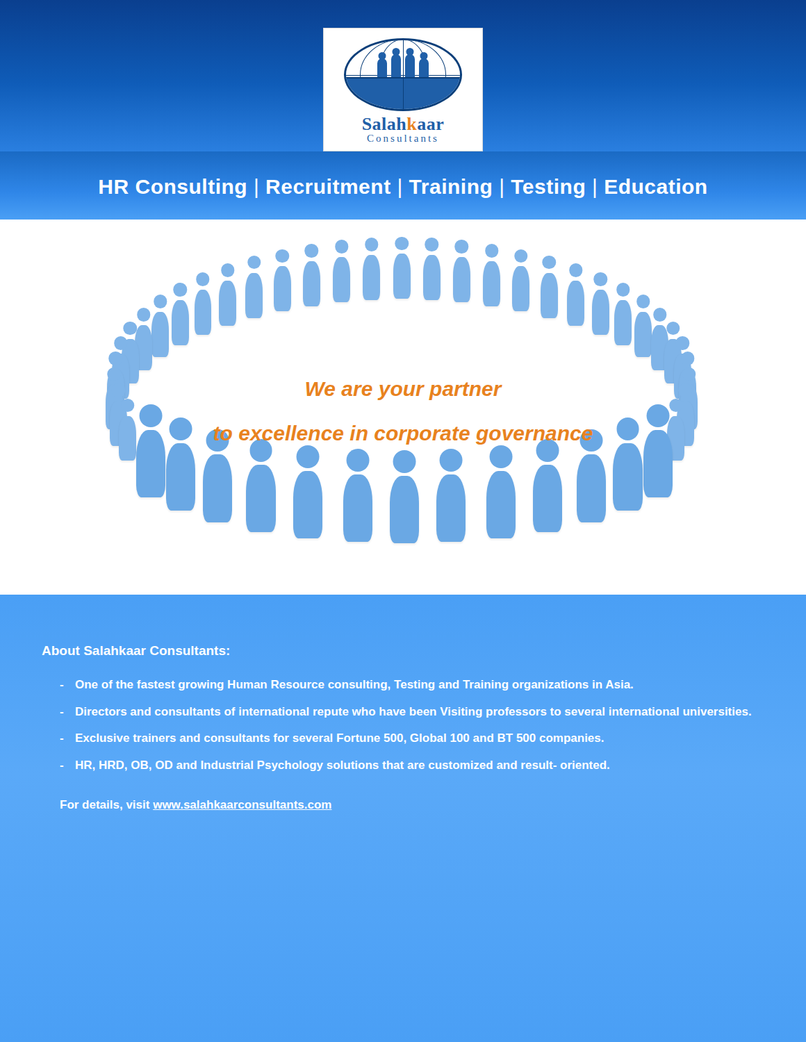Salahkaar
Consultants
HR Consulting | Recruitment | Training | Testing | Education
We are your partner
to excellence in corporate governance
About Salahkaar Consultants:
One of the fastest growing Human Resource consulting, Testing and Training organizations in Asia.
Directors and consultants of international repute who have been Visiting professors to several international universities.
Exclusive trainers and consultants for several Fortune 500, Global 100 and BT 500 companies.
HR, HRD, OB, OD and Industrial Psychology solutions that are customized and result- oriented.
For details, visit www.salahkaarconsultants.com